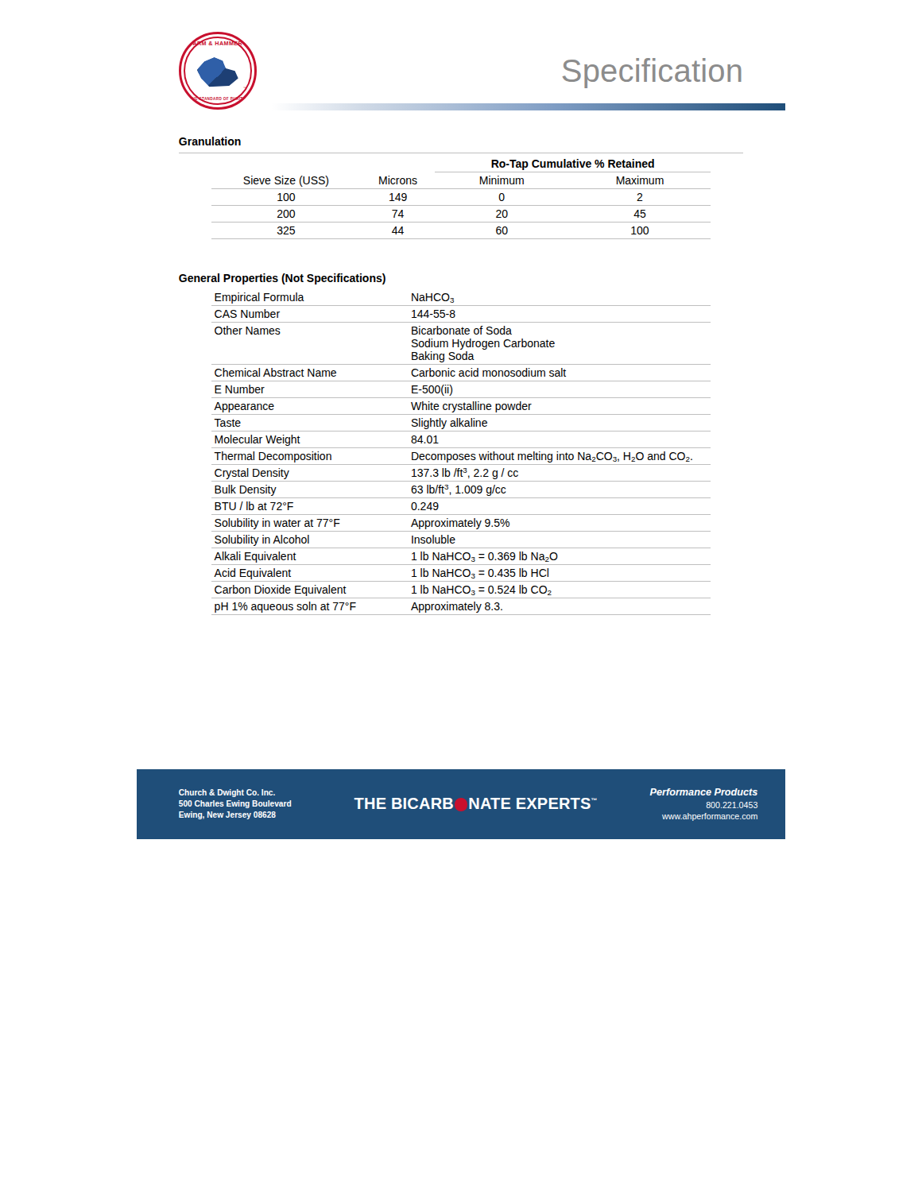ARM & HAMMER
THE STANDARD OF PURITY
™
Specification
Granulation
| | | Ro-Tap Cumulative % Retained |
| --- | --- | --- |
| Sieve Size (USS) | Microns | Minimum | Maximum |
| 100 | 149 | 0 | 2 |
| 200 | 74 | 20 | 45 |
| 325 | 44 | 60 | 100 |
General Properties (Not Specifications)
| Empirical Formula | NaHCO 3 |
| CAS Number | 144-55-8 |
| Other Names | Bicarbonate of Soda Sodium Hydrogen Carbonate Baking Soda |
| Chemical Abstract Name | Carbonic acid monosodium salt |
| E Number | E-500(ii) |
| Appearance | White crystalline powder |
| Taste | Slightly alkaline |
| Molecular Weight | 84.01 |
| Thermal Decomposition | Decomposes without melting into Na 2 CO 3 , H 2 O and CO 2 . |
| Crystal Density | 137.3 lb /ft 3 , 2.2 g / cc |
| Bulk Density | 63 lb/ft 3 , 1.009 g/cc |
| BTU / lb at 72°F | 0.249 |
| Solubility in water at 77°F | Approximately 9.5% |
| Solubility in Alcohol | Insoluble |
| Alkali Equivalent | 1 lb NaHCO 3 = 0.369 lb Na 2 O |
| Acid Equivalent | 1 lb NaHCO 3 = 0.435 lb HCl |
| Carbon Dioxide Equivalent | 1 lb NaHCO 3 = 0.524 lb CO 2 |
| pH 1% aqueous soln at 77°F | Approximately 8.3. |
Church & Dwight Co. Inc.
500 Charles Ewing Boulevard
Ewing, New Jersey 08628
THE BICARB NATE EXPERTS™
Performance Products
800.221.0453
www.ahperformance.com